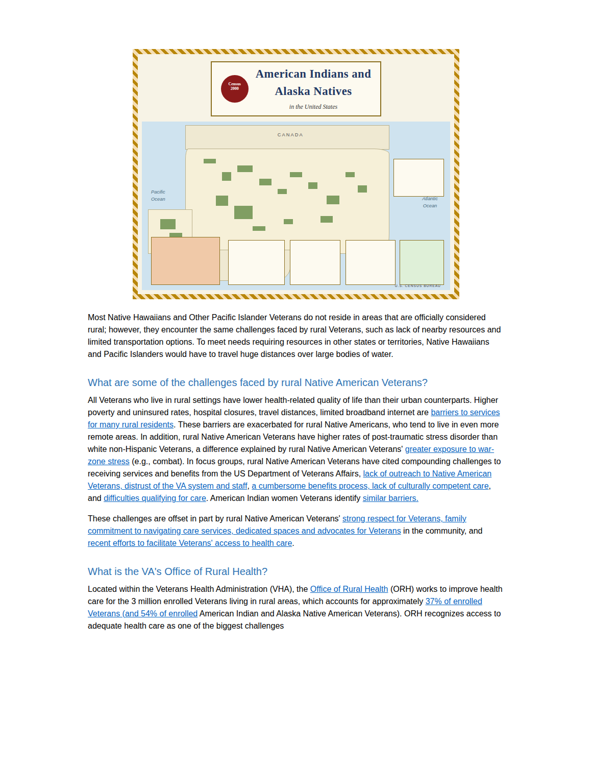Census
2000 American Indians and
Alaska Natives
in the United States
CANADA
Pacific
Ocean
Atlantic
Ocean
Gulf of Mexico
U.S. CENSUS BUREAU
Most Native Hawaiians and Other Pacific Islander Veterans do not reside in areas that are officially considered rural; however, they encounter the same challenges faced by rural Veterans, such as lack of nearby resources and limited transportation options. To meet needs requiring resources in other states or territories, Native Hawaiians and Pacific Islanders would have to travel huge distances over large bodies of water.
What are some of the challenges faced by rural Native American Veterans?
All Veterans who live in rural settings have lower health-related quality of life than their urban counterparts. Higher poverty and uninsured rates, hospital closures, travel distances, limited broadband internet are barriers to services for many rural residents. These barriers are exacerbated for rural Native Americans, who tend to live in even more remote areas. In addition, rural Native American Veterans have higher rates of post-traumatic stress disorder than white non-Hispanic Veterans, a difference explained by rural Native American Veterans' greater exposure to war-zone stress (e.g., combat). In focus groups, rural Native American Veterans have cited compounding challenges to receiving services and benefits from the US Department of Veterans Affairs, lack of outreach to Native American Veterans, distrust of the VA system and staff, a cumbersome benefits process, lack of culturally competent care, and difficulties qualifying for care. American Indian women Veterans identify similar barriers.
These challenges are offset in part by rural Native American Veterans' strong respect for Veterans, family commitment to navigating care services, dedicated spaces and advocates for Veterans in the community, and recent efforts to facilitate Veterans' access to health care.
What is the VA's Office of Rural Health?
Located within the Veterans Health Administration (VHA), the Office of Rural Health (ORH) works to improve health care for the 3 million enrolled Veterans living in rural areas, which accounts for approximately 37% of enrolled Veterans (and 54% of enrolled American Indian and Alaska Native American Veterans). ORH recognizes access to adequate health care as one of the biggest challenges